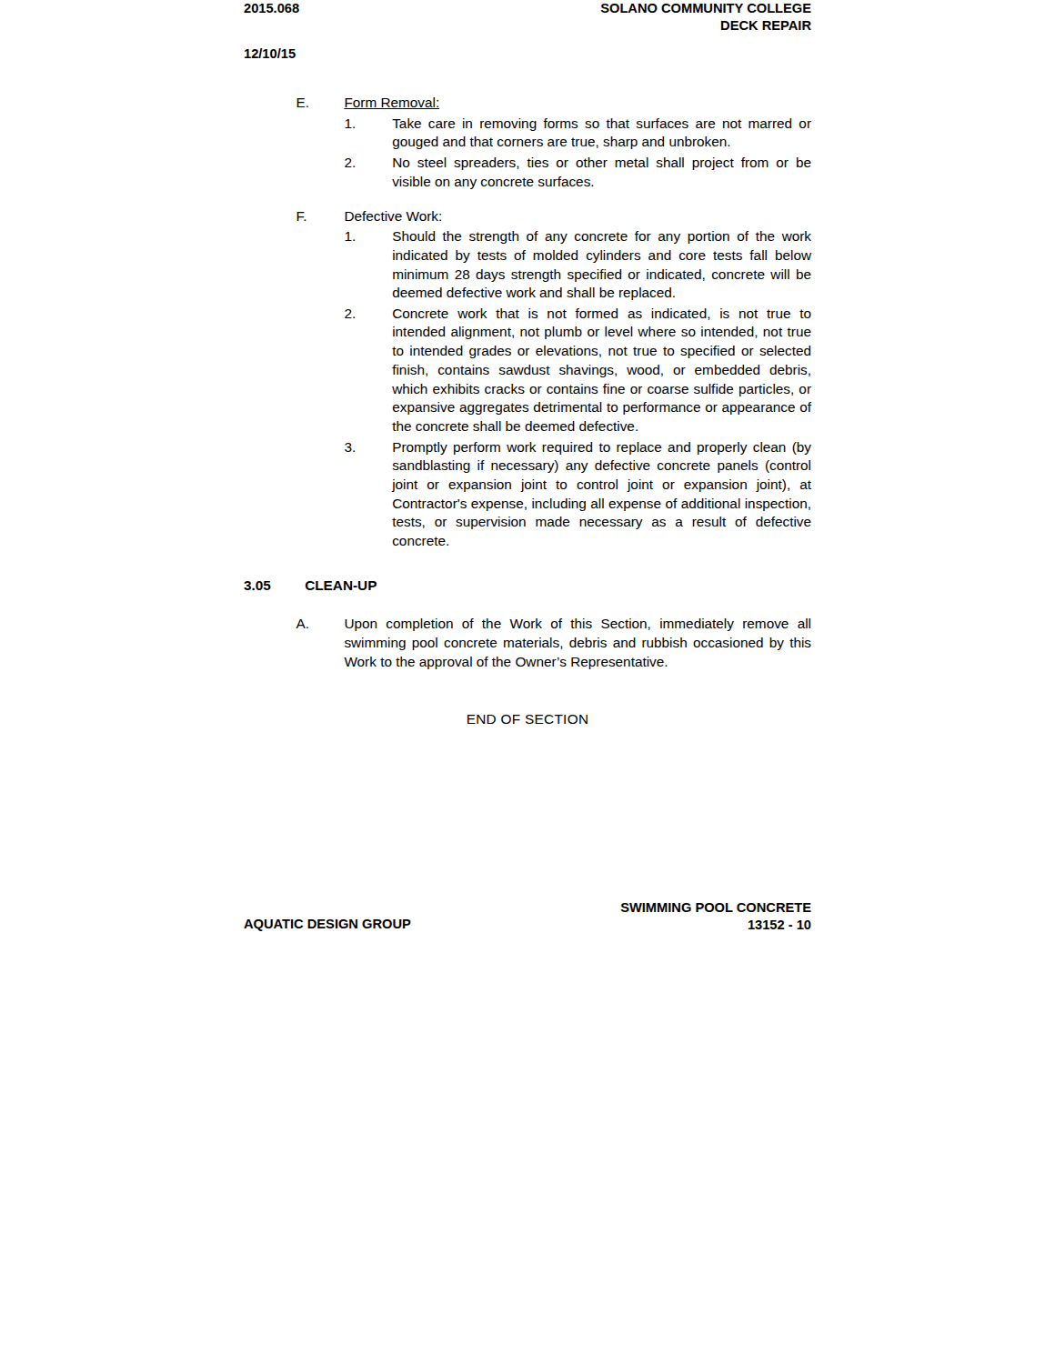2015.068
SOLANO COMMUNITY COLLEGE
DECK REPAIR
12/10/15
E.
Form Removal:
1.
Take care in removing forms so that surfaces are not marred or gouged and that corners are true, sharp and unbroken.
2.
No steel spreaders, ties or other metal shall project from or be visible on any concrete surfaces.
F.
Defective Work:
1.
Should the strength of any concrete for any portion of the work indicated by tests of molded cylinders and core tests fall below minimum 28 days strength specified or indicated, concrete will be deemed defective work and shall be replaced.
2.
Concrete work that is not formed as indicated, is not true to intended alignment, not plumb or level where so intended, not true to intended grades or elevations, not true to specified or selected finish, contains sawdust shavings, wood, or embedded debris, which exhibits cracks or contains fine or coarse sulfide particles, or expansive aggregates detrimental to performance or appearance of the concrete shall be deemed defective.
3.
Promptly perform work required to replace and properly clean (by sandblasting if necessary) any defective concrete panels (control joint or expansion joint to control joint or expansion joint), at Contractor's expense, including all expense of additional inspection, tests, or supervision made necessary as a result of defective concrete.
3.05
CLEAN-UP
A.
Upon completion of the Work of this Section, immediately remove all swimming pool concrete materials, debris and rubbish occasioned by this Work to the approval of the Owner’s Representative.
END OF SECTION
AQUATIC DESIGN GROUP
SWIMMING POOL CONCRETE
13152 - 10